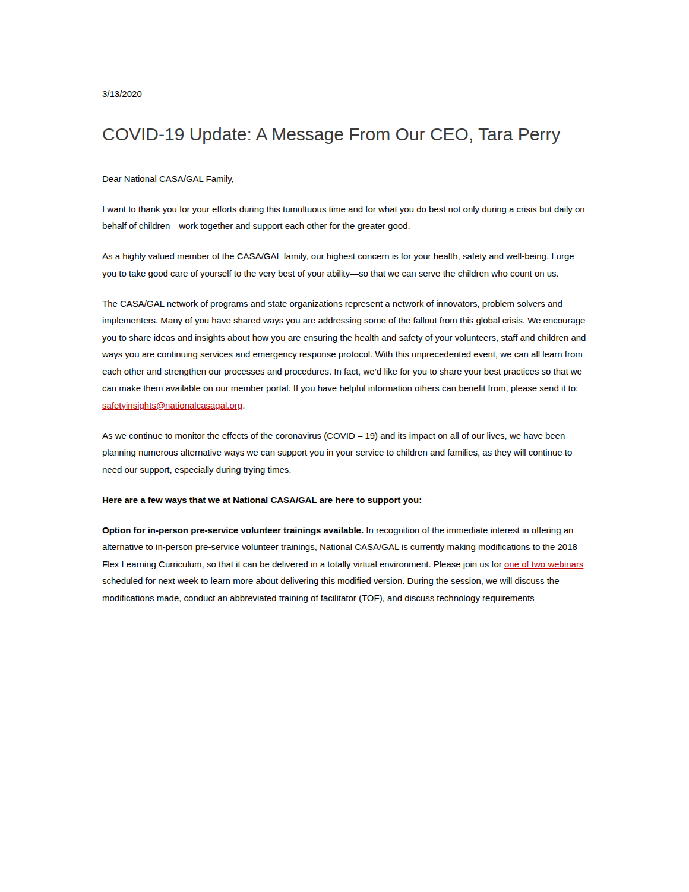3/13/2020
COVID-19 Update: A Message From Our CEO, Tara Perry
Dear National CASA/GAL Family,
I want to thank you for your efforts during this tumultuous time and for what you do best not only during a crisis but daily on behalf of children—work together and support each other for the greater good.
As a highly valued member of the CASA/GAL family, our highest concern is for your health, safety and well-being. I urge you to take good care of yourself to the very best of your ability—so that we can serve the children who count on us.
The CASA/GAL network of programs and state organizations represent a network of innovators, problem solvers and implementers. Many of you have shared ways you are addressing some of the fallout from this global crisis. We encourage you to share ideas and insights about how you are ensuring the health and safety of your volunteers, staff and children and ways you are continuing services and emergency response protocol. With this unprecedented event, we can all learn from each other and strengthen our processes and procedures. In fact, we’d like for you to share your best practices so that we can make them available on our member portal. If you have helpful information others can benefit from, please send it to: safetyinsights@nationalcasagal.org.
As we continue to monitor the effects of the coronavirus (COVID – 19) and its impact on all of our lives, we have been planning numerous alternative ways we can support you in your service to children and families, as they will continue to need our support, especially during trying times.
Here are a few ways that we at National CASA/GAL are here to support you:
Option for in-person pre-service volunteer trainings available. In recognition of the immediate interest in offering an alternative to in-person pre-service volunteer trainings, National CASA/GAL is currently making modifications to the 2018 Flex Learning Curriculum, so that it can be delivered in a totally virtual environment. Please join us for one of two webinars scheduled for next week to learn more about delivering this modified version. During the session, we will discuss the modifications made, conduct an abbreviated training of facilitator (TOF), and discuss technology requirements